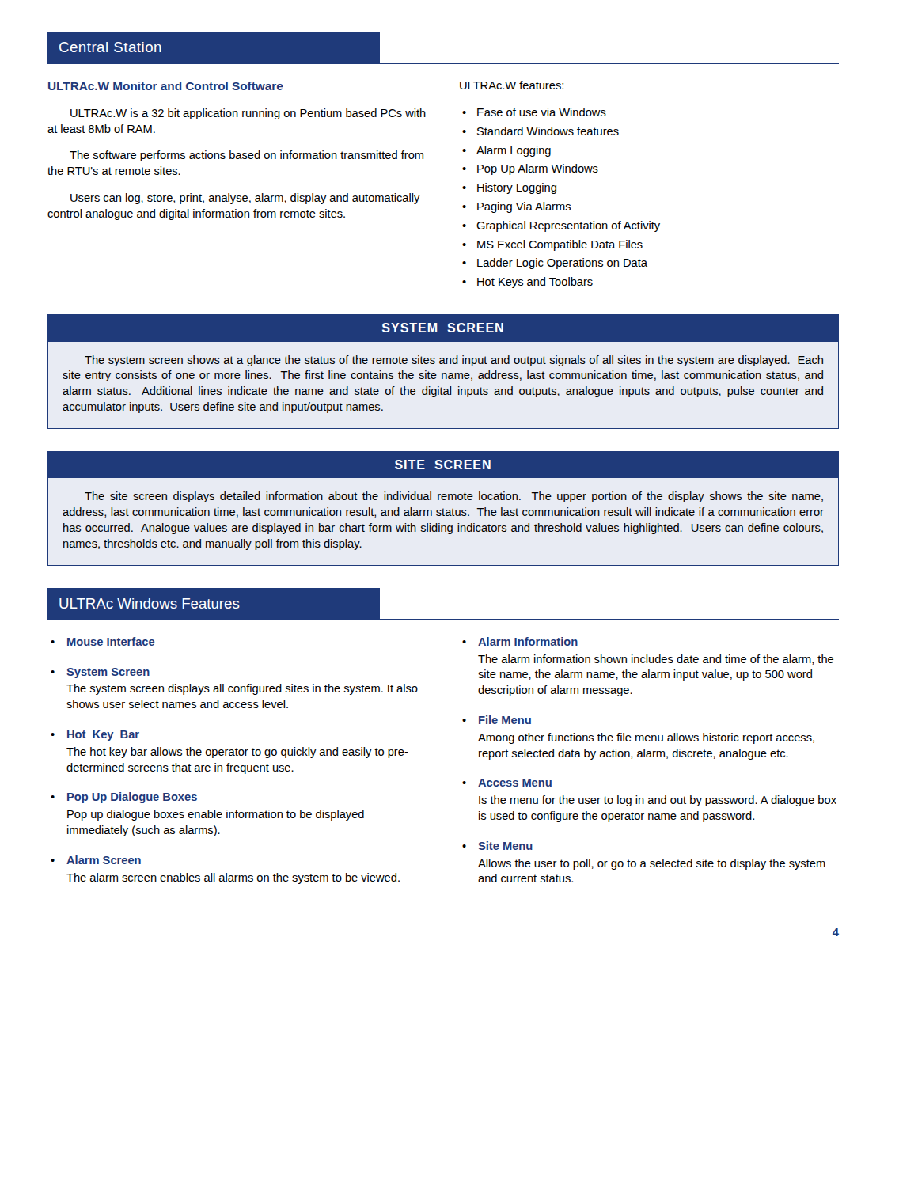Central Station
ULTRAc.W Monitor and Control Software
ULTRAc.W is a 32 bit application running on Pentium based PCs with at least 8Mb of RAM.
The software performs actions based on information transmitted from the RTU's at remote sites.
Users can log, store, print, analyse, alarm, display and automatically control analogue and digital information from remote sites.
ULTRAc.W features:
Ease of use via Windows
Standard Windows features
Alarm Logging
Pop Up Alarm Windows
History Logging
Paging Via Alarms
Graphical Representation of Activity
MS Excel Compatible Data Files
Ladder Logic Operations on Data
Hot Keys and Toolbars
SYSTEM SCREEN
The system screen shows at a glance the status of the remote sites and input and output signals of all sites in the system are displayed. Each site entry consists of one or more lines. The first line contains the site name, address, last communication time, last communication status, and alarm status. Additional lines indicate the name and state of the digital inputs and outputs, analogue inputs and outputs, pulse counter and accumulator inputs. Users define site and input/output names.
SITE SCREEN
The site screen displays detailed information about the individual remote location. The upper portion of the display shows the site name, address, last communication time, last communication result, and alarm status. The last communication result will indicate if a communication error has occurred. Analogue values are displayed in bar chart form with sliding indicators and threshold values highlighted. Users can define colours, names, thresholds etc. and manually poll from this display.
ULTRAc Windows Features
Mouse Interface
System Screen The system screen displays all configured sites in the system. It also shows user select names and access level.
Hot Key Bar The hot key bar allows the operator to go quickly and easily to pre-determined screens that are in frequent use.
Pop Up Dialogue Boxes Pop up dialogue boxes enable information to be displayed immediately (such as alarms).
Alarm Screen The alarm screen enables all alarms on the system to be viewed.
Alarm Information The alarm information shown includes date and time of the alarm, the site name, the alarm name, the alarm input value, up to 500 word description of alarm message.
File Menu Among other functions the file menu allows historic report access, report selected data by action, alarm, discrete, analogue etc.
Access Menu Is the menu for the user to log in and out by password. A dialogue box is used to configure the operator name and password.
Site Menu Allows the user to poll, or go to a selected site to display the system and current status.
4